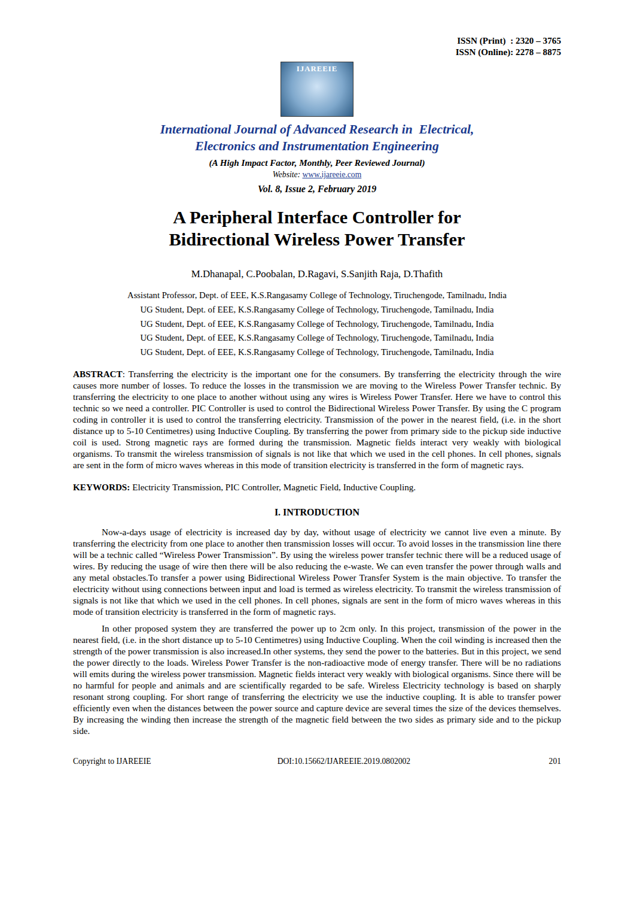ISSN (Print) : 2320 – 3765
ISSN (Online): 2278 – 8875
IJAREEIE
International Journal of Advanced Research in Electrical,
Electronics and Instrumentation Engineering
(A High Impact Factor, Monthly, Peer Reviewed Journal)
Website: www.ijareeie.com
Vol. 8, Issue 2, February 2019
A Peripheral Interface Controller for
Bidirectional Wireless Power Transfer
M.Dhanapal, C.Poobalan, D.Ragavi, S.Sanjith Raja, D.Thafith
Assistant Professor, Dept. of EEE, K.S.Rangasamy College of Technology, Tiruchengode, Tamilnadu, India
UG Student, Dept. of EEE, K.S.Rangasamy College of Technology, Tiruchengode, Tamilnadu, India
UG Student, Dept. of EEE, K.S.Rangasamy College of Technology, Tiruchengode, Tamilnadu, India
UG Student, Dept. of EEE, K.S.Rangasamy College of Technology, Tiruchengode, Tamilnadu, India
UG Student, Dept. of EEE, K.S.Rangasamy College of Technology, Tiruchengode, Tamilnadu, India
ABSTRACT: Transferring the electricity is the important one for the consumers. By transferring the electricity through the wire causes more number of losses. To reduce the losses in the transmission we are moving to the Wireless Power Transfer technic. By transferring the electricity to one place to another without using any wires is Wireless Power Transfer. Here we have to control this technic so we need a controller. PIC Controller is used to control the Bidirectional Wireless Power Transfer. By using the C program coding in controller it is used to control the transferring electricity. Transmission of the power in the nearest field, (i.e. in the short distance up to 5-10 Centimetres) using Inductive Coupling. By transferring the power from primary side to the pickup side inductive coil is used. Strong magnetic rays are formed during the transmission. Magnetic fields interact very weakly with biological organisms. To transmit the wireless transmission of signals is not like that which we used in the cell phones. In cell phones, signals are sent in the form of micro waves whereas in this mode of transition electricity is transferred in the form of magnetic rays.
KEYWORDS: Electricity Transmission, PIC Controller, Magnetic Field, Inductive Coupling.
I. INTRODUCTION
Now-a-days usage of electricity is increased day by day, without usage of electricity we cannot live even a minute. By transferring the electricity from one place to another then transmission losses will occur. To avoid losses in the transmission line there will be a technic called “Wireless Power Transmission”. By using the wireless power transfer technic there will be a reduced usage of wires. By reducing the usage of wire then there will be also reducing the e-waste. We can even transfer the power through walls and any metal obstacles.To transfer a power using Bidirectional Wireless Power Transfer System is the main objective. To transfer the electricity without using connections between input and load is termed as wireless electricity. To transmit the wireless transmission of signals is not like that which we used in the cell phones. In cell phones, signals are sent in the form of micro waves whereas in this mode of transition electricity is transferred in the form of magnetic rays.
In other proposed system they are transferred the power up to 2cm only. In this project, transmission of the power in the nearest field, (i.e. in the short distance up to 5-10 Centimetres) using Inductive Coupling. When the coil winding is increased then the strength of the power transmission is also increased.In other systems, they send the power to the batteries. But in this project, we send the power directly to the loads. Wireless Power Transfer is the non-radioactive mode of energy transfer. There will be no radiations will emits during the wireless power transmission. Magnetic fields interact very weakly with biological organisms. Since there will be no harmful for people and animals and are scientifically regarded to be safe. Wireless Electricity technology is based on sharply resonant strong coupling. For short range of transferring the electricity we use the inductive coupling. It is able to transfer power efficiently even when the distances between the power source and capture device are several times the size of the devices themselves. By increasing the winding then increase the strength of the magnetic field between the two sides as primary side and to the pickup side.
Copyright to IJAREEIE
DOI:10.15662/IJAREEIE.2019.0802002
201